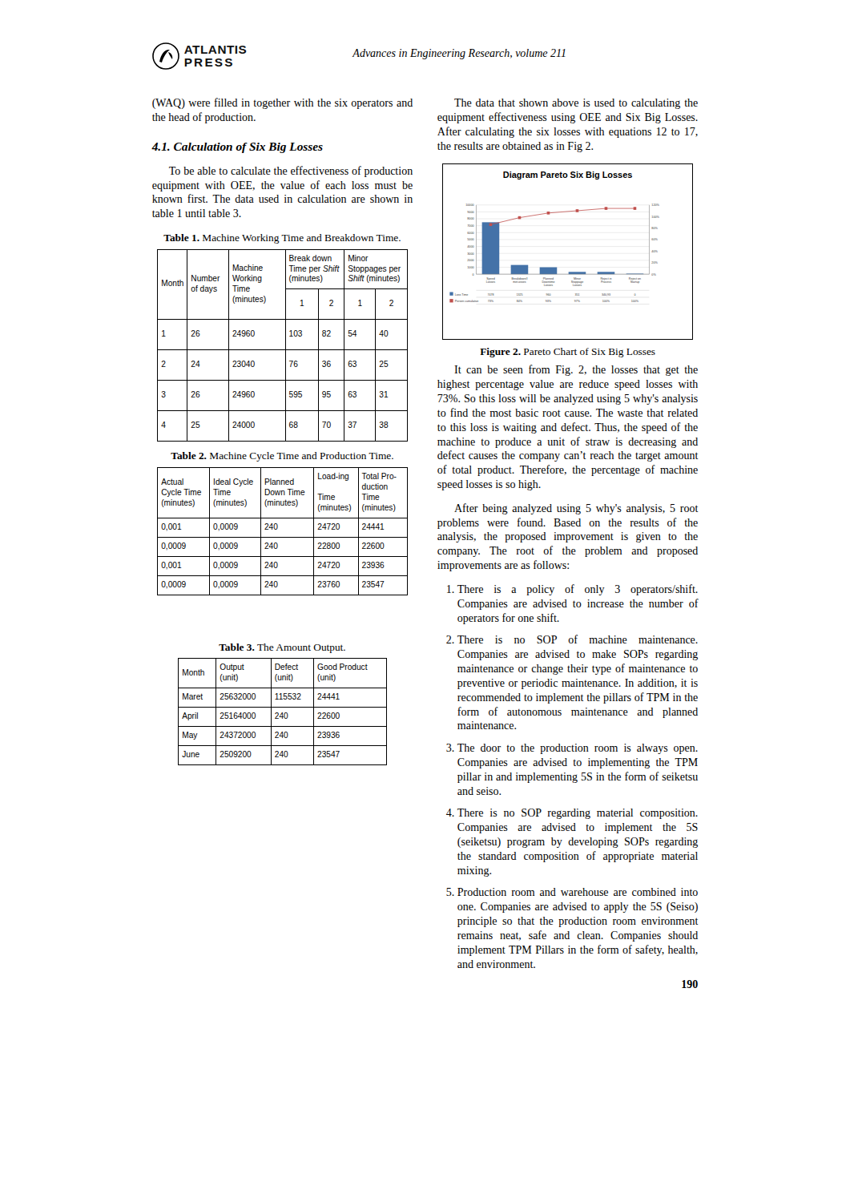ATLANTIS
PRESS
Advances in Engineering Research, volume 211
(WAQ) were filled in together with the six operators and the head of production.
4.1. Calculation of Six Big Losses
To be able to calculate the effectiveness of production equipment with OEE, the value of each loss must be known first. The data used in calculation are shown in table 1 until table 3.
Table 1. Machine Working Time and Breakdown Time.
| Month | Number of days | Machine Working Time (minutes) | Break down Time per Shift (minutes) | Minor Stoppages per Shift (minutes) |
| --- | --- | --- | --- | --- |
| 1 | 2 | 1 | 2 |
| 1 | 26 | 24960 | 103 | 82 | 54 | 40 |
| 2 | 24 | 23040 | 76 | 36 | 63 | 25 |
| 3 | 26 | 24960 | 595 | 95 | 63 | 31 |
| 4 | 25 | 24000 | 68 | 70 | 37 | 38 |
Table 2. Machine Cycle Time and Production Time.
| Actual Cycle Time (minutes) | Ideal Cycle Time (minutes) | Planned Down Time (minutes) | Load-ing Time (minutes) | Total Pro- duction Time (minutes) |
| --- | --- | --- | --- | --- |
| 0,001 | 0,0009 | 240 | 24720 | 24441 |
| 0,0009 | 0,0009 | 240 | 22800 | 22600 |
| 0,001 | 0,0009 | 240 | 24720 | 23936 |
| 0,0009 | 0,0009 | 240 | 23760 | 23547 |
Table 3. The Amount Output.
| Month | Output (unit) | Defect (unit) | Good Product (unit) |
| --- | --- | --- | --- |
| Maret | 25632000 | 115532 | 24441 |
| April | 25164000 | 240 | 22600 |
| May | 24372000 | 240 | 23936 |
| June | 2509200 | 240 | 23547 |
The data that shown above is used to calculating the equipment effectiveness using OEE and Six Big Losses. After calculating the six losses with equations 12 to 17, the results are obtained as in Fig 2.
Diagram Pareto Six Big Losses
10000 9000 8000 7000 6000 5000 4000 3000 2000 1000 0 120% 100% 80% 60% 40% 20% 0% SpeedLosses Breakdown/Imet.osses PlannedDowntimeLosses MinorStoppageLosses Reject inProcess Reject onStartup Loss Time Persen cumulative 7478 1325 960 351 340,93 0 73% 84% 93% 97% 100% 100%
Figure 2. Pareto Chart of Six Big Losses
It can be seen from Fig. 2, the losses that get the highest percentage value are reduce speed losses with 73%. So this loss will be analyzed using 5 why's analysis to find the most basic root cause. The waste that related to this loss is waiting and defect. Thus, the speed of the machine to produce a unit of straw is decreasing and defect causes the company can’t reach the target amount of total product. Therefore, the percentage of machine speed losses is so high.
After being analyzed using 5 why's analysis, 5 root problems were found. Based on the results of the analysis, the proposed improvement is given to the company. The root of the problem and proposed improvements are as follows:
There is a policy of only 3 operators/shift. Companies are advised to increase the number of operators for one shift.
There is no SOP of machine maintenance. Companies are advised to make SOPs regarding maintenance or change their type of maintenance to preventive or periodic maintenance. In addition, it is recommended to implement the pillars of TPM in the form of autonomous maintenance and planned maintenance.
The door to the production room is always open. Companies are advised to implementing the TPM pillar in and implementing 5S in the form of seiketsu and seiso.
There is no SOP regarding material composition. Companies are advised to implement the 5S (seiketsu) program by developing SOPs regarding the standard composition of appropriate material mixing.
Production room and warehouse are combined into one. Companies are advised to apply the 5S (Seiso) principle so that the production room environment remains neat, safe and clean. Companies should implement TPM Pillars in the form of safety, health, and environment.
190